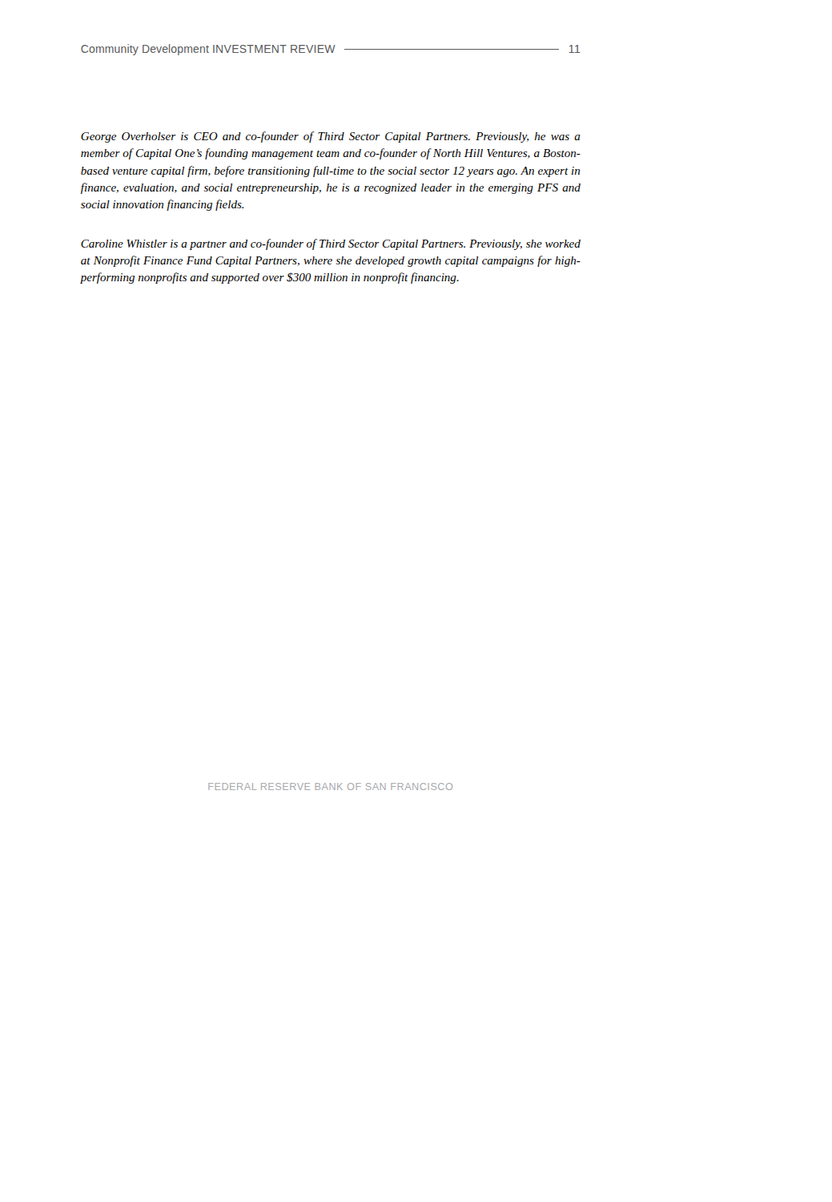Community Development INVESTMENT REVIEW
11
George Overholser is CEO and co-founder of Third Sector Capital Partners. Previously, he was a member of Capital One’s founding management team and co-founder of North Hill Ventures, a Boston-based venture capital firm, before transitioning full-time to the social sector 12 years ago. An expert in finance, evaluation, and social entrepreneurship, he is a recognized leader in the emerging PFS and social innovation financing fields.
Caroline Whistler is a partner and co-founder of Third Sector Capital Partners. Previously, she worked at Nonprofit Finance Fund Capital Partners, where she developed growth capital campaigns for high-performing nonprofits and supported over $300 million in nonprofit financing.
FEDERAL RESERVE BANK OF SAN FRANCISCO